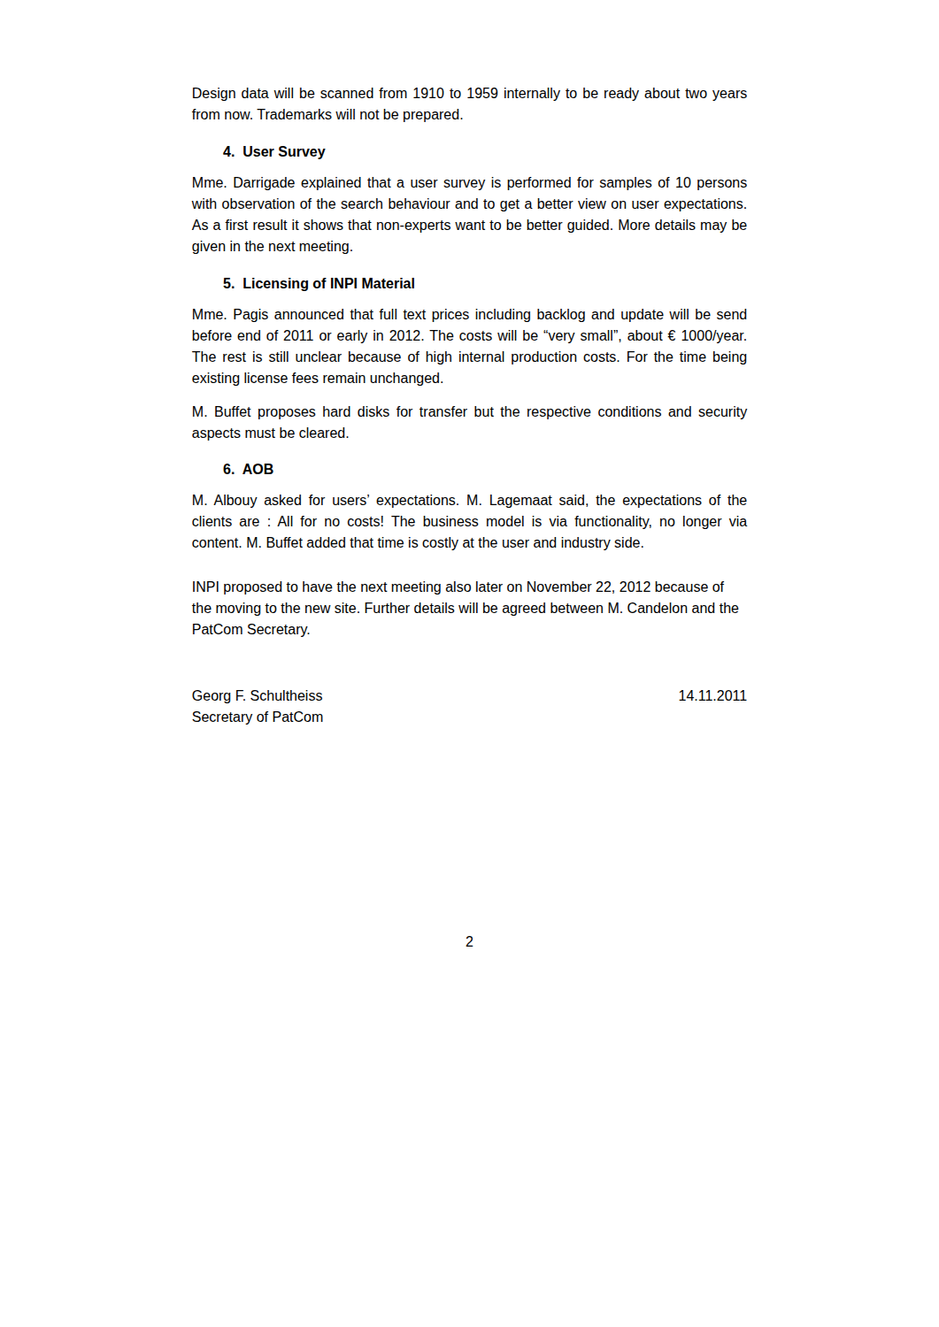Design data will be scanned from 1910 to 1959 internally to be ready about two years from now. Trademarks will not be prepared.
4. User Survey
Mme. Darrigade explained that a user survey is performed for samples of 10 persons with observation of the search behaviour and to get a better view on user expectations. As a first result it shows that non-experts want to be better guided. More details may be given in the next meeting.
5. Licensing of INPI Material
Mme. Pagis announced that full text prices including backlog and update will be send before end of 2011 or early in 2012. The costs will be “very small”, about € 1000/year. The rest is still unclear because of high internal production costs. For the time being existing license fees remain unchanged.
M. Buffet proposes hard disks for transfer but the respective conditions and security aspects must be cleared.
6. AOB
M. Albouy asked for users’ expectations. M. Lagemaat said, the expectations of the clients are : All for no costs! The business model is via functionality, no longer via content. M. Buffet added that time is costly at the user and industry side.
INPI proposed to have the next meeting also later on November 22, 2012 because of the moving to the new site. Further details will be agreed between M. Candelon and the PatCom Secretary.
Georg F. Schultheiss
Secretary of PatCom
14.11.2011
2